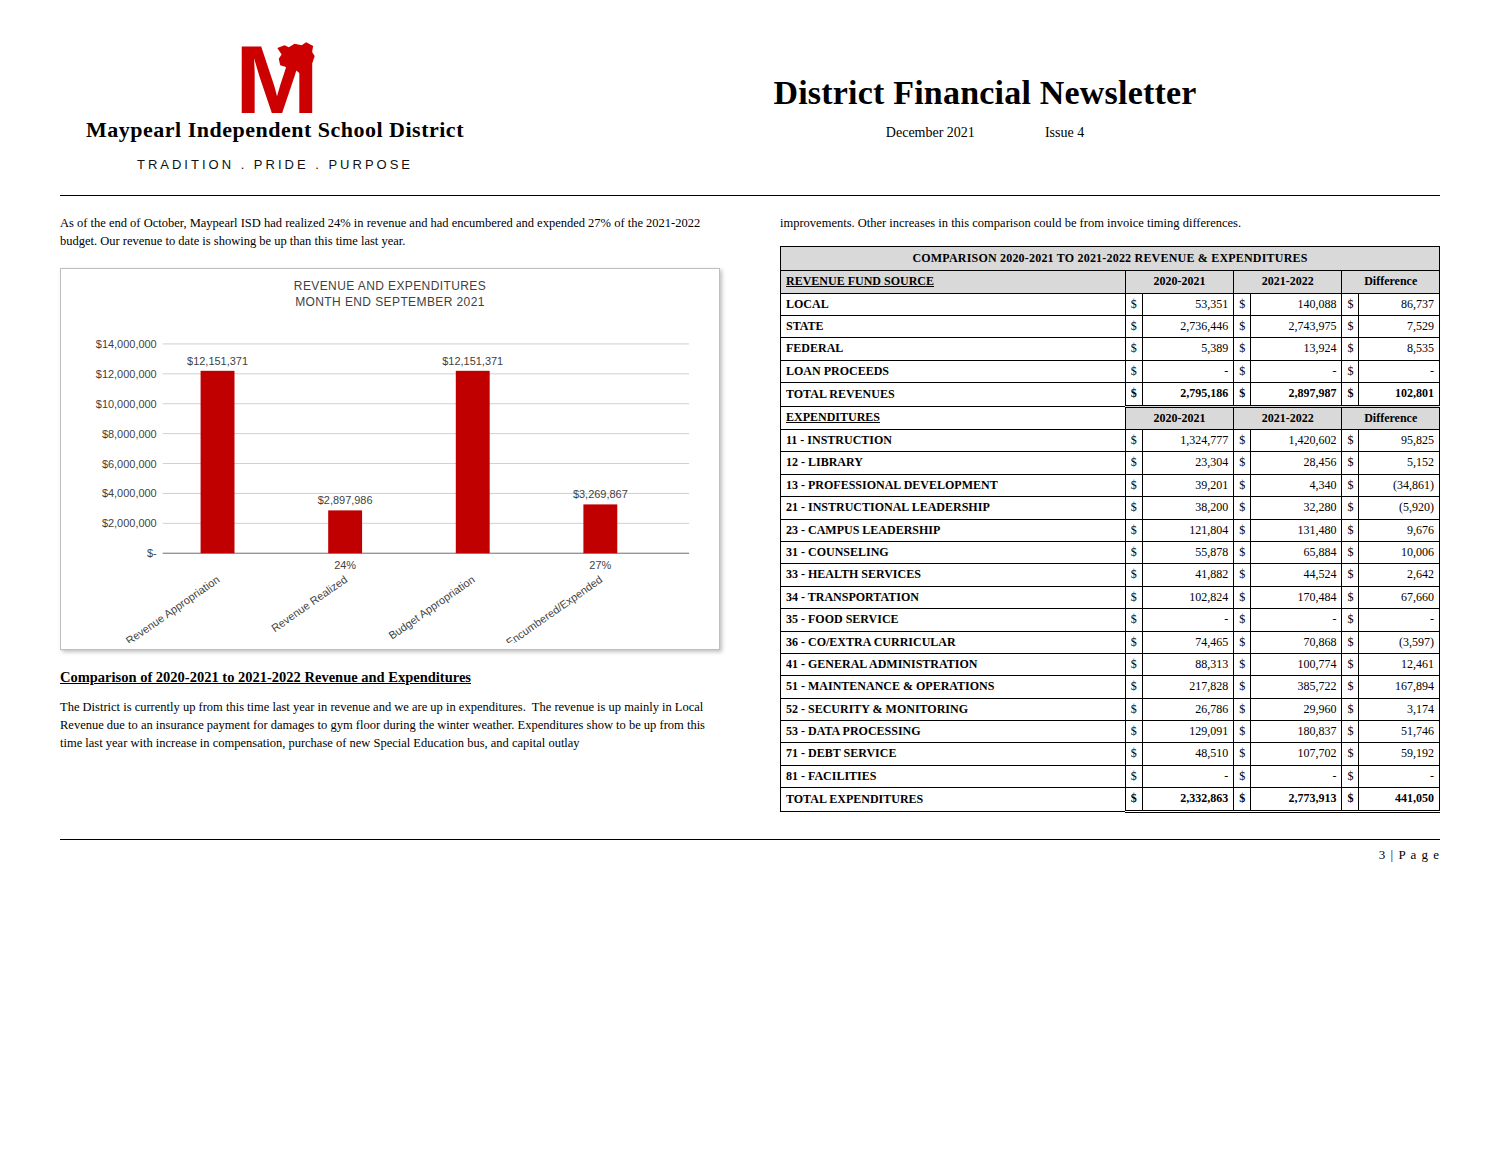M
Maypearl Independent School District
TRADITION . PRIDE . PURPOSE
District Financial Newsletter
December 2021 Issue 4
As of the end of October, Maypearl ISD had realized 24% in revenue and had encumbered and expended 27% of the 2021-2022 budget. Our revenue to date is showing be up than this time last year.
Revenue and Expenditures
Month End September 2021
$14,000,000 $12,000,000 $10,000,000 $8,000,000 $6,000,000 $4,000,000 $2,000,000 $- $12,151,371 $2,897,986 $12,151,371 $3,269,867 24% 27% Revenue Appropriation Revenue Realized Budget Appropriation Encumbered/Expended
Comparison of 2020-2021 to 2021-2022 Revenue and Expenditures
The District is currently up from this time last year in revenue and we are up in expenditures. The revenue is up mainly in Local Revenue due to an insurance payment for damages to gym floor during the winter weather. Expenditures show to be up from this time last year with increase in compensation, purchase of new Special Education bus, and capital outlay
improvements. Other increases in this comparison could be from invoice timing differences.
COMPARISON 2020-2021 TO 2021-2022 REVENUE & EXPENDITURES
| REVENUE FUND SOURCE | 2020-2021 | 2021-2022 | Difference |
| --- | --- | --- | --- |
| LOCAL | $ | 53,351 | $ | 140,088 | $ | 86,737 |
| STATE | $ | 2,736,446 | $ | 2,743,975 | $ | 7,529 |
| FEDERAL | $ | 5,389 | $ | 13,924 | $ | 8,535 |
| LOAN PROCEEDS | $ | - | $ | - | $ | - |
| TOTAL REVENUES | $ | 2,795,186 | $ | 2,897,987 | $ | 102,801 |
| EXPENDITURES | 2020-2021 | 2021-2022 | Difference |
| 11 - INSTRUCTION | $ | 1,324,777 | $ | 1,420,602 | $ | 95,825 |
| 12 - LIBRARY | $ | 23,304 | $ | 28,456 | $ | 5,152 |
| 13 - PROFESSIONAL DEVELOPMENT | $ | 39,201 | $ | 4,340 | $ | (34,861) |
| 21 - INSTRUCTIONAL LEADERSHIP | $ | 38,200 | $ | 32,280 | $ | (5,920) |
| 23 - CAMPUS LEADERSHIP | $ | 121,804 | $ | 131,480 | $ | 9,676 |
| 31 - COUNSELING | $ | 55,878 | $ | 65,884 | $ | 10,006 |
| 33 - HEALTH SERVICES | $ | 41,882 | $ | 44,524 | $ | 2,642 |
| 34 - TRANSPORTATION | $ | 102,824 | $ | 170,484 | $ | 67,660 |
| 35 - FOOD SERVICE | $ | - | $ | - | $ | - |
| 36 - CO/EXTRA CURRICULAR | $ | 74,465 | $ | 70,868 | $ | (3,597) |
| 41 - GENERAL ADMINISTRATION | $ | 88,313 | $ | 100,774 | $ | 12,461 |
| 51 - MAINTENANCE & OPERATIONS | $ | 217,828 | $ | 385,722 | $ | 167,894 |
| 52 - SECURITY & MONITORING | $ | 26,786 | $ | 29,960 | $ | 3,174 |
| 53 - DATA PROCESSING | $ | 129,091 | $ | 180,837 | $ | 51,746 |
| 71 - DEBT SERVICE | $ | 48,510 | $ | 107,702 | $ | 59,192 |
| 81 - FACILITIES | $ | - | $ | - | $ | - |
| TOTAL EXPENDITURES | $ | 2,332,863 | $ | 2,773,913 | $ | 441,050 |
3 | P a g e